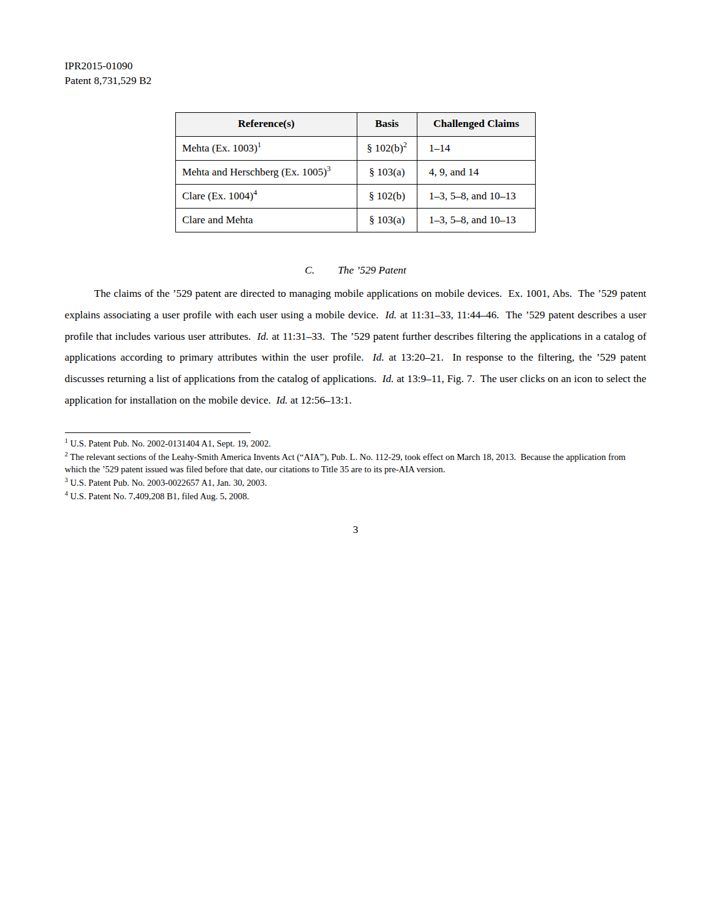IPR2015-01090
Patent 8,731,529 B2
| Reference(s) | Basis | Challenged Claims |
| --- | --- | --- |
| Mehta (Ex. 1003) 1 | § 102(b) 2 | 1–14 |
| Mehta and Herschberg (Ex. 1005) 3 | § 103(a) | 4, 9, and 14 |
| Clare (Ex. 1004) 4 | § 102(b) | 1–3, 5–8, and 10–13 |
| Clare and Mehta | § 103(a) | 1–3, 5–8, and 10–13 |
C. The ’529 Patent
The claims of the ’529 patent are directed to managing mobile applications on mobile devices. Ex. 1001, Abs. The ’529 patent explains associating a user profile with each user using a mobile device. Id. at 11:31–33, 11:44–46. The ’529 patent describes a user profile that includes various user attributes. Id. at 11:31–33. The ’529 patent further describes filtering the applications in a catalog of applications according to primary attributes within the user profile. Id. at 13:20–21. In response to the filtering, the ’529 patent discusses returning a list of applications from the catalog of applications. Id. at 13:9–11, Fig. 7. The user clicks on an icon to select the application for installation on the mobile device. Id. at 12:56–13:1.
1 U.S. Patent Pub. No. 2002-0131404 A1, Sept. 19, 2002.
2 The relevant sections of the Leahy-Smith America Invents Act (“AIA”), Pub. L. No. 112-29, took effect on March 18, 2013. Because the application from which the ’529 patent issued was filed before that date, our citations to Title 35 are to its pre-AIA version.
3 U.S. Patent Pub. No. 2003-0022657 A1, Jan. 30, 2003.
4 U.S. Patent No. 7,409,208 B1, filed Aug. 5, 2008.
3